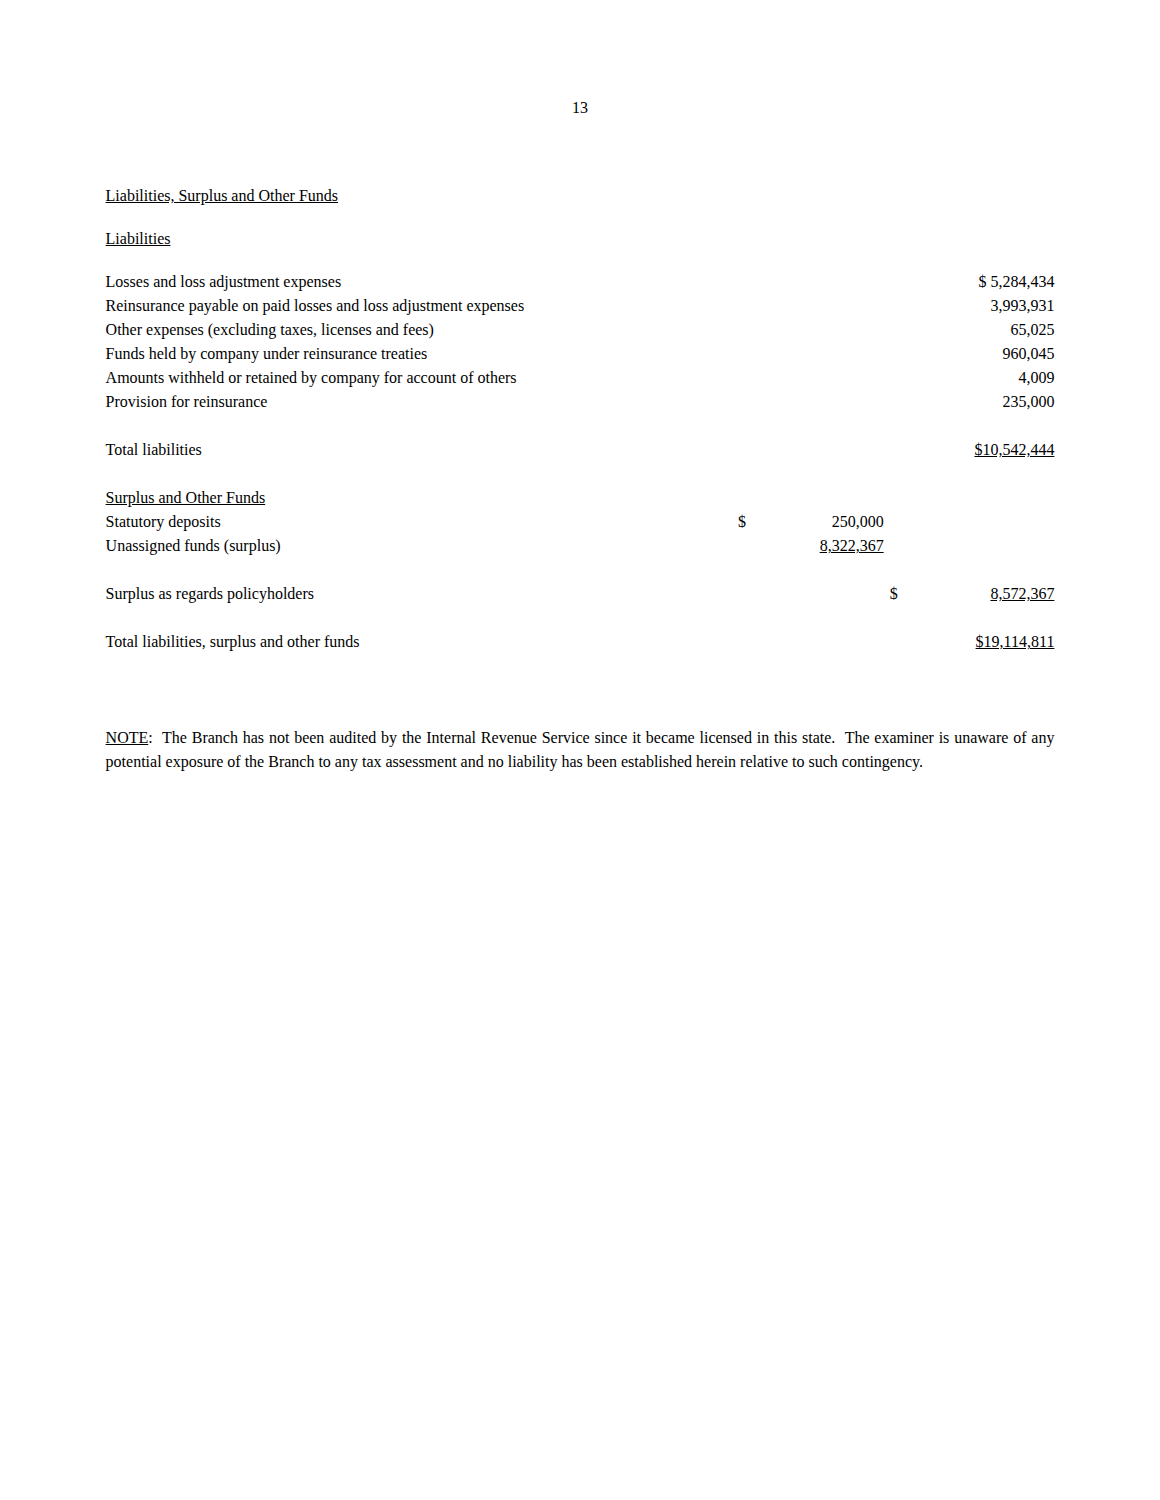13
Liabilities, Surplus and Other Funds
Liabilities
| Losses and loss adjustment expenses | | | | $ 5,284,434 |
| Reinsurance payable on paid losses and loss adjustment expenses | | | | 3,993,931 |
| Other expenses (excluding taxes, licenses and fees) | | | | 65,025 |
| Funds held by company under reinsurance treaties | | | | 960,045 |
| Amounts withheld or retained by company for account of others | | | | 4,009 |
| Provision for reinsurance | | | | 235,000 |
| Total liabilities | | | | $10,542,444 |
| Surplus and Other Funds | | | | |
| Statutory deposits | $ | 250,000 | | |
| Unassigned funds (surplus) | | 8,322,367 | | |
| Surplus as regards policyholders | | | $ | 8,572,367 |
| Total liabilities, surplus and other funds | | | | $19,114,811 |
NOTE: The Branch has not been audited by the Internal Revenue Service since it became licensed in this state. The examiner is unaware of any potential exposure of the Branch to any tax assessment and no liability has been established herein relative to such contingency.